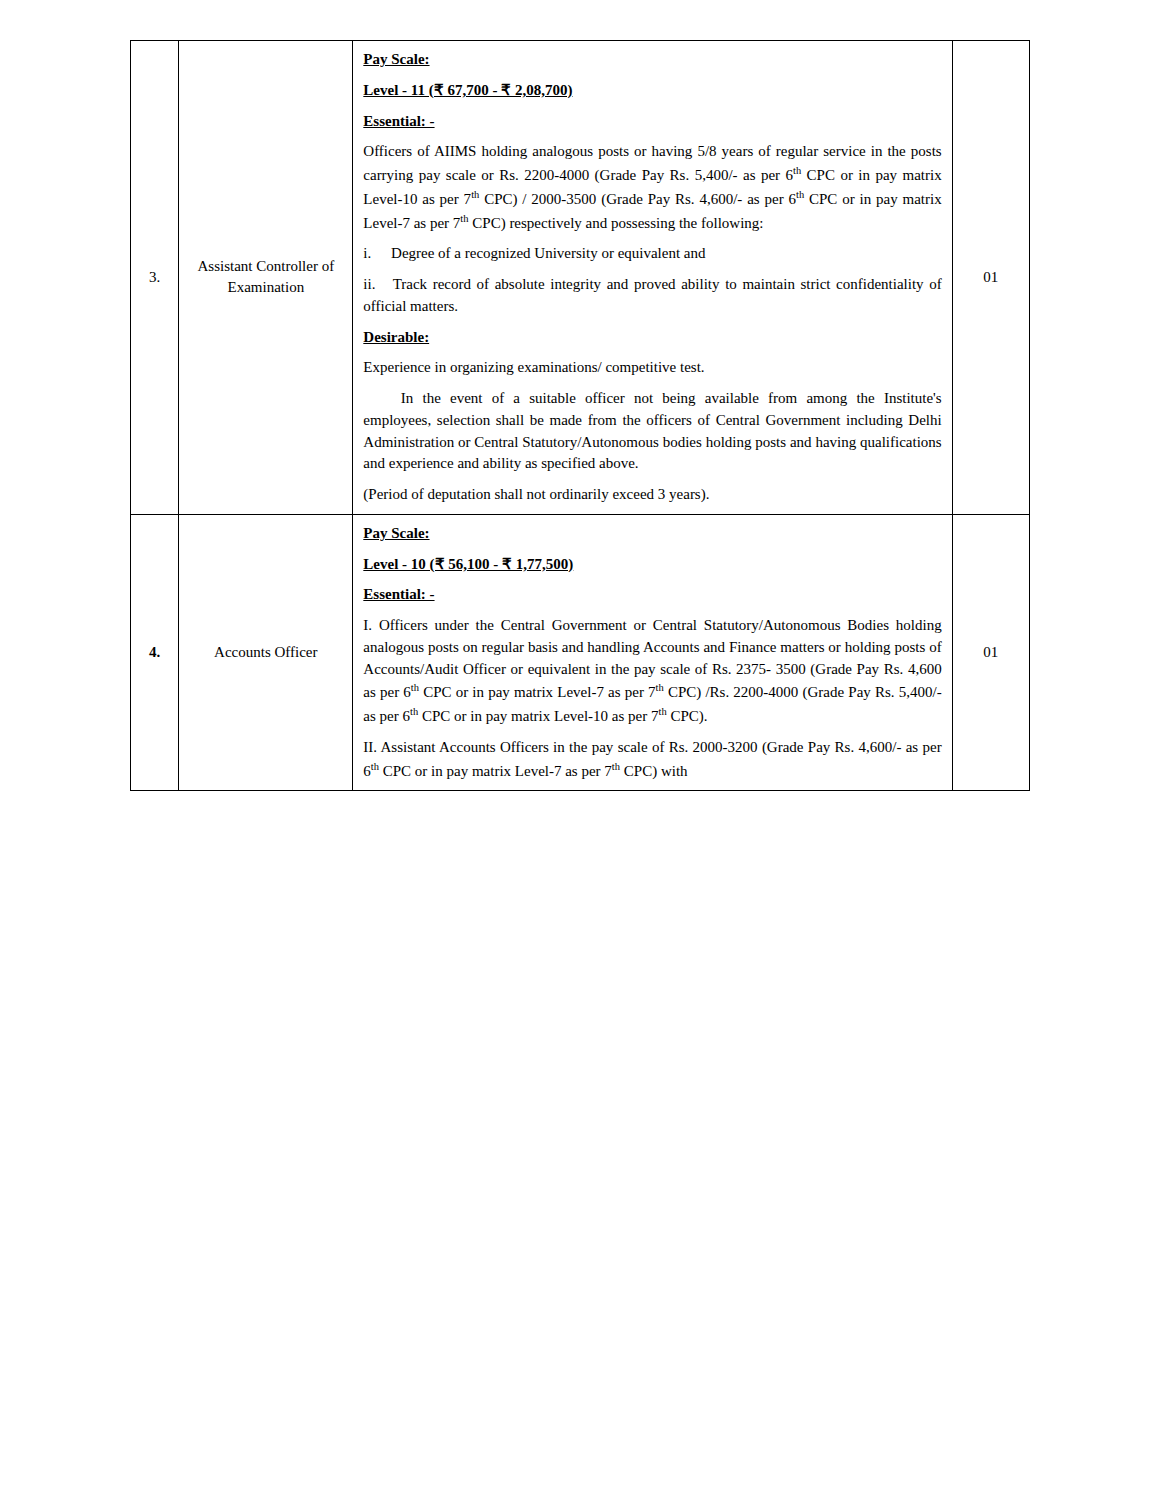| 3. | Assistant Controller of Examination | Pay Scale: Level - 11 (₹ 67,700 - ₹ 2,08,700) Essential: - Officers of AIIMS holding analogous posts or having 5/8 years of regular service in the posts carrying pay scale or Rs. 2200-4000 (Grade Pay Rs. 5,400/- as per 6 th CPC or in pay matrix Level-10 as per 7 th CPC) / 2000-3500 (Grade Pay Rs. 4,600/- as per 6 th CPC or in pay matrix Level-7 as per 7 th CPC) respectively and possessing the following: i. Degree of a recognized University or equivalent and ii. Track record of absolute integrity and proved ability to maintain strict confidentiality of official matters. Desirable: Experience in organizing examinations/ competitive test. In the event of a suitable officer not being available from among the Institute's employees, selection shall be made from the officers of Central Government including Delhi Administration or Central Statutory/Autonomous bodies holding posts and having qualifications and experience and ability as specified above. (Period of deputation shall not ordinarily exceed 3 years). | 01 |
| 4. | Accounts Officer | Pay Scale: Level - 10 (₹ 56,100 - ₹ 1,77,500) Essential: - I. Officers under the Central Government or Central Statutory/Autonomous Bodies holding analogous posts on regular basis and handling Accounts and Finance matters or holding posts of Accounts/Audit Officer or equivalent in the pay scale of Rs. 2375- 3500 (Grade Pay Rs. 4,600 as per 6 th CPC or in pay matrix Level-7 as per 7 th CPC) /Rs. 2200-4000 (Grade Pay Rs. 5,400/- as per 6 th CPC or in pay matrix Level-10 as per 7 th CPC). II. Assistant Accounts Officers in the pay scale of Rs. 2000-3200 (Grade Pay Rs. 4,600/- as per 6 th CPC or in pay matrix Level-7 as per 7 th CPC) with | 01 |